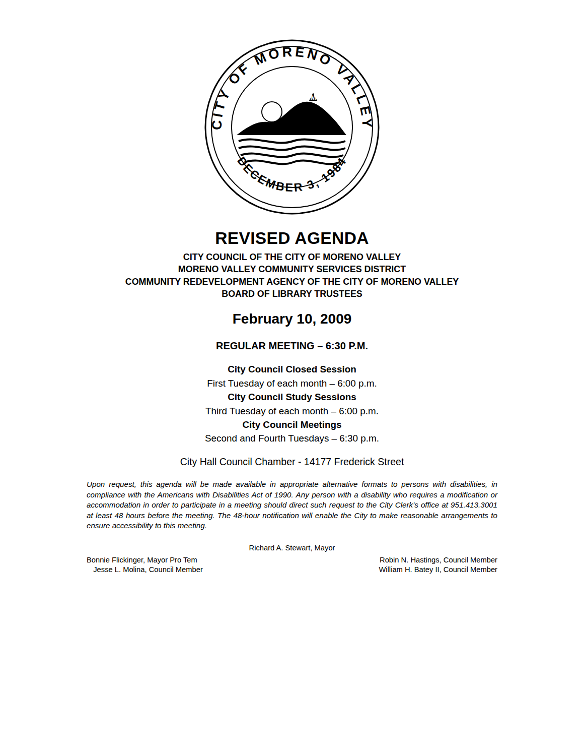CITY OF MORENO VALLEY DECEMBER 3, 1984 M
REVISED AGENDA
CITY COUNCIL OF THE CITY OF MORENO VALLEY
MORENO VALLEY COMMUNITY SERVICES DISTRICT
COMMUNITY REDEVELOPMENT AGENCY OF THE CITY OF MORENO VALLEY
BOARD OF LIBRARY TRUSTEES
February 10, 2009
REGULAR MEETING – 6:30 P.M.
City Council Closed Session
First Tuesday of each month – 6:00 p.m.
City Council Study Sessions
Third Tuesday of each month – 6:00 p.m.
City Council Meetings
Second and Fourth Tuesdays – 6:30 p.m.
City Hall Council Chamber - 14177 Frederick Street
Upon request, this agenda will be made available in appropriate alternative formats to persons with disabilities, in compliance with the Americans with Disabilities Act of 1990. Any person with a disability who requires a modification or accommodation in order to participate in a meeting should direct such request to the City Clerk’s office at 951.413.3001 at least 48 hours before the meeting. The 48-hour notification will enable the City to make reasonable arrangements to ensure accessibility to this meeting.
Richard A. Stewart, Mayor
| Bonnie Flickinger, Mayor Pro Tem | Robin N. Hastings, Council Member |
| Jesse L. Molina, Council Member | William H. Batey II, Council Member |